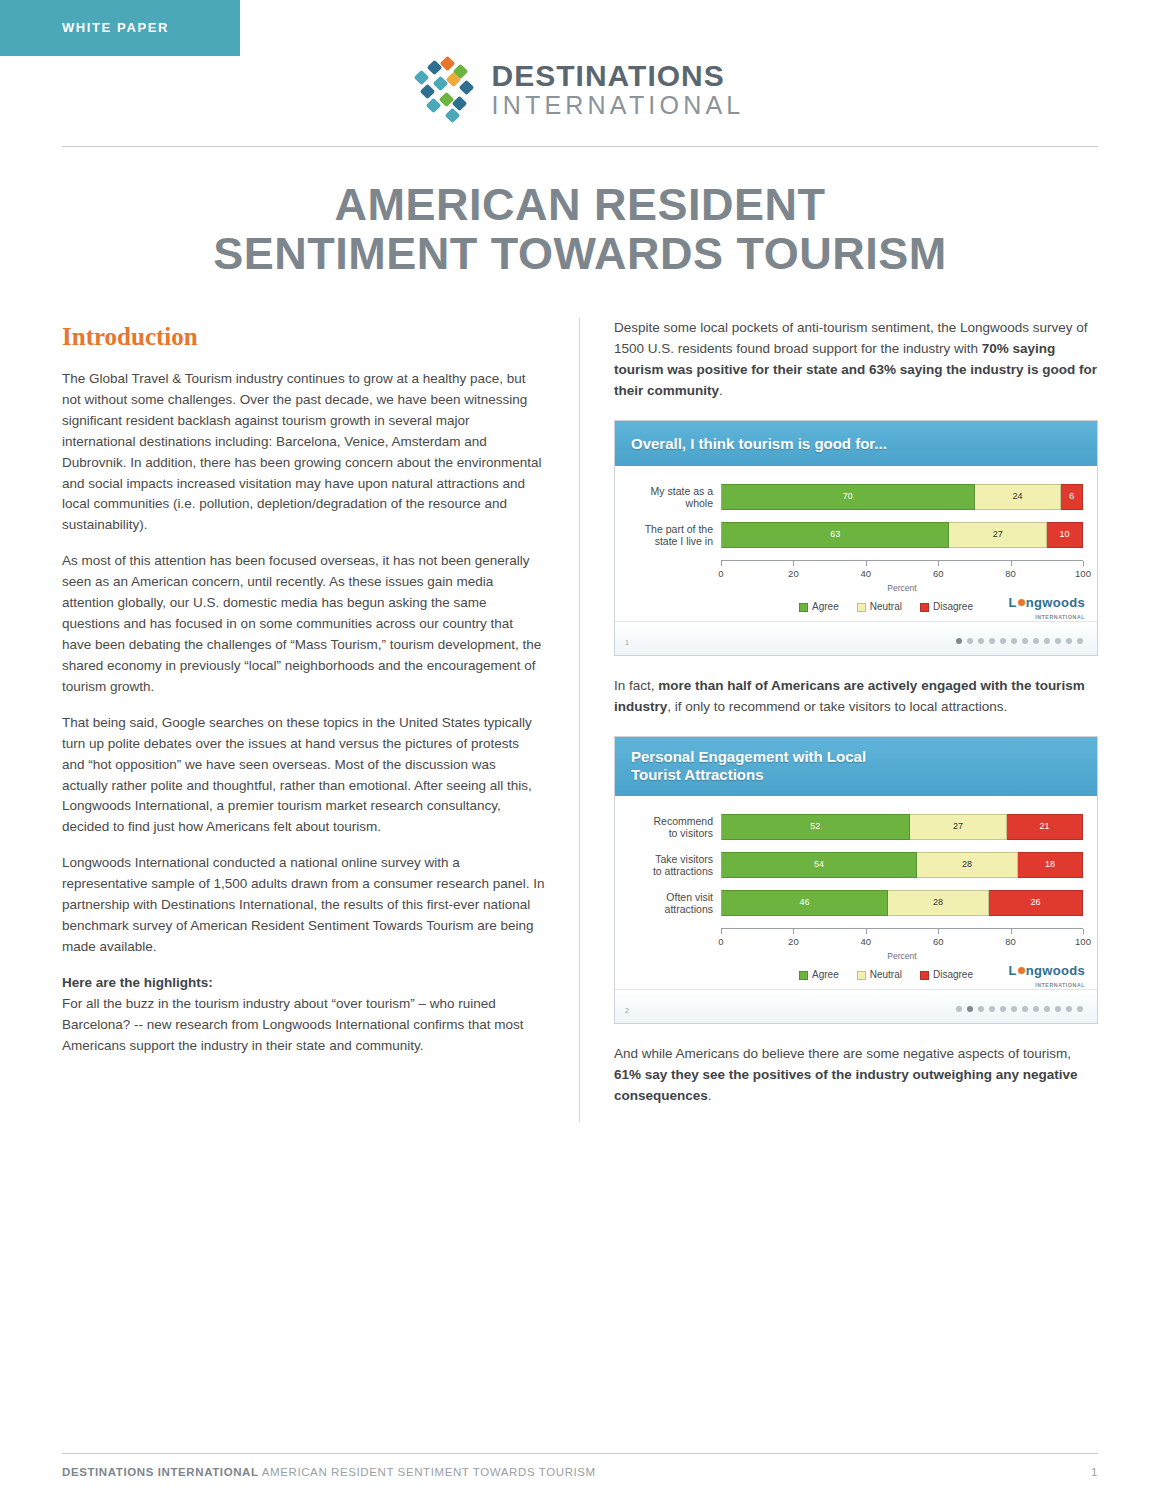WHITE PAPER
DESTINATIONS
INTERNATIONAL
AMERICAN RESIDENT
SENTIMENT TOWARDS TOURISM
Introduction
The Global Travel & Tourism industry continues to grow at a healthy pace, but not without some challenges. Over the past decade, we have been witnessing significant resident backlash against tourism growth in several major international destinations including: Barcelona, Venice, Amsterdam and Dubrovnik. In addition, there has been growing concern about the environmental and social impacts increased visitation may have upon natural attractions and local communities (i.e. pollution, depletion/degradation of the resource and sustainability).
As most of this attention has been focused overseas, it has not been generally seen as an American concern, until recently. As these issues gain media attention globally, our U.S. domestic media has begun asking the same questions and has focused in on some communities across our country that have been debating the challenges of “Mass Tourism,” tourism development, the shared economy in previously “local” neighborhoods and the encouragement of tourism growth.
That being said, Google searches on these topics in the United States typically turn up polite debates over the issues at hand versus the pictures of protests and “hot opposition” we have seen overseas. Most of the discussion was actually rather polite and thoughtful, rather than emotional. After seeing all this, Longwoods International, a premier tourism market research consultancy, decided to find just how Americans felt about tourism.
Longwoods International conducted a national online survey with a representative sample of 1,500 adults drawn from a consumer research panel. In partnership with Destinations International, the results of this first-ever national benchmark survey of American Resident Sentiment Towards Tourism are being made available.
Here are the highlights:
For all the buzz in the tourism industry about “over tourism” – who ruined Barcelona? -- new research from Longwoods International confirms that most Americans support the industry in their state and community.
Despite some local pockets of anti-tourism sentiment, the Longwoods survey of 1500 U.S. residents found broad support for the industry with 70% saying tourism was positive for their state and 63% saying the industry is good for their community.
Overall, I think tourism is good for...
My state as a
whole
70
24
6
The part of the
state I live in
63
27
10
0
20
40
60
80
100
Percent
Agree
Neutral
Disagree
L ngwoodsINTERNATIONAL
1
In fact, more than half of Americans are actively engaged with the tourism industry, if only to recommend or take visitors to local attractions.
Personal Engagement with Local
Tourist Attractions
Recommend
to visitors
52
27
21
Take visitors
to attractions
54
28
18
Often visit
attractions
46
28
26
0
20
40
60
80
100
Percent
Agree
Neutral
Disagree
L ngwoodsINTERNATIONAL
2
And while Americans do believe there are some negative aspects of tourism, 61% say they see the positives of the industry outweighing any negative consequences.
DESTINATIONS INTERNATIONAL AMERICAN RESIDENT SENTIMENT TOWARDS TOURISM
1